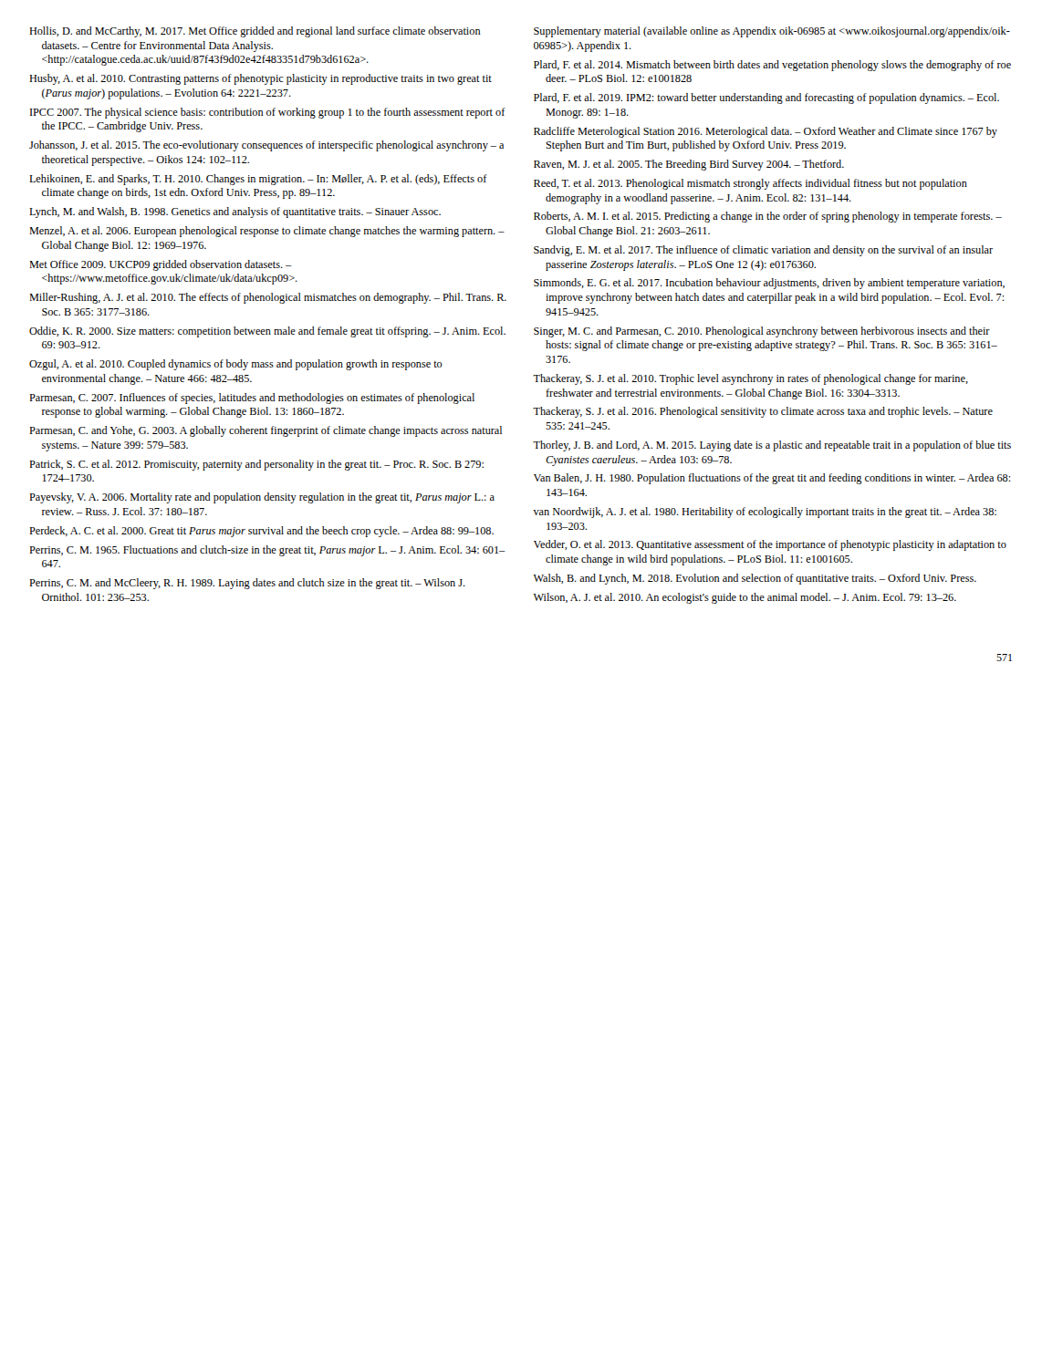Hollis, D. and McCarthy, M. 2017. Met Office gridded and regional land surface climate observation datasets. – Centre for Environmental Data Analysis. <http://catalogue.ceda.ac.uk/uuid/87f43f9d02e42f483351d79b3d6162a>.
Husby, A. et al. 2010. Contrasting patterns of phenotypic plasticity in reproductive traits in two great tit (Parus major) populations. – Evolution 64: 2221–2237.
IPCC 2007. The physical science basis: contribution of working group 1 to the fourth assessment report of the IPCC. – Cambridge Univ. Press.
Johansson, J. et al. 2015. The eco-evolutionary consequences of interspecific phenological asynchrony – a theoretical perspective. – Oikos 124: 102–112.
Lehikoinen, E. and Sparks, T. H. 2010. Changes in migration. – In: Møller, A. P. et al. (eds), Effects of climate change on birds, 1st edn. Oxford Univ. Press, pp. 89–112.
Lynch, M. and Walsh, B. 1998. Genetics and analysis of quantitative traits. – Sinauer Assoc.
Menzel, A. et al. 2006. European phenological response to climate change matches the warming pattern. – Global Change Biol. 12: 1969–1976.
Met Office 2009. UKCP09 gridded observation datasets. – <https://www.metoffice.gov.uk/climate/uk/data/ukcp09>.
Miller-Rushing, A. J. et al. 2010. The effects of phenological mismatches on demography. – Phil. Trans. R. Soc. B 365: 3177–3186.
Oddie, K. R. 2000. Size matters: competition between male and female great tit offspring. – J. Anim. Ecol. 69: 903–912.
Ozgul, A. et al. 2010. Coupled dynamics of body mass and population growth in response to environmental change. – Nature 466: 482–485.
Parmesan, C. 2007. Influences of species, latitudes and methodologies on estimates of phenological response to global warming. – Global Change Biol. 13: 1860–1872.
Parmesan, C. and Yohe, G. 2003. A globally coherent fingerprint of climate change impacts across natural systems. – Nature 399: 579–583.
Patrick, S. C. et al. 2012. Promiscuity, paternity and personality in the great tit. – Proc. R. Soc. B 279: 1724–1730.
Payevsky, V. A. 2006. Mortality rate and population density regulation in the great tit, Parus major L.: a review. – Russ. J. Ecol. 37: 180–187.
Perdeck, A. C. et al. 2000. Great tit Parus major survival and the beech crop cycle. – Ardea 88: 99–108.
Perrins, C. M. 1965. Fluctuations and clutch-size in the great tit, Parus major L. – J. Anim. Ecol. 34: 601–647.
Perrins, C. M. and McCleery, R. H. 1989. Laying dates and clutch size in the great tit. – Wilson J. Ornithol. 101: 236–253.
Supplementary material (available online as Appendix oik-06985 at <www.oikosjournal.org/appendix/oik-06985>). Appendix 1.
Plard, F. et al. 2014. Mismatch between birth dates and vegetation phenology slows the demography of roe deer. – PLoS Biol. 12: e1001828
Plard, F. et al. 2019. IPM2: toward better understanding and forecasting of population dynamics. – Ecol. Monogr. 89: 1–18.
Radcliffe Meterological Station 2016. Meterological data. – Oxford Weather and Climate since 1767 by Stephen Burt and Tim Burt, published by Oxford Univ. Press 2019.
Raven, M. J. et al. 2005. The Breeding Bird Survey 2004. – Thetford.
Reed, T. et al. 2013. Phenological mismatch strongly affects individual fitness but not population demography in a woodland passerine. – J. Anim. Ecol. 82: 131–144.
Roberts, A. M. I. et al. 2015. Predicting a change in the order of spring phenology in temperate forests. – Global Change Biol. 21: 2603–2611.
Sandvig, E. M. et al. 2017. The influence of climatic variation and density on the survival of an insular passerine Zosterops lateralis. – PLoS One 12 (4): e0176360.
Simmonds, E. G. et al. 2017. Incubation behaviour adjustments, driven by ambient temperature variation, improve synchrony between hatch dates and caterpillar peak in a wild bird population. – Ecol. Evol. 7: 9415–9425.
Singer, M. C. and Parmesan, C. 2010. Phenological asynchrony between herbivorous insects and their hosts: signal of climate change or pre-existing adaptive strategy? – Phil. Trans. R. Soc. B 365: 3161–3176.
Thackeray, S. J. et al. 2010. Trophic level asynchrony in rates of phenological change for marine, freshwater and terrestrial environments. – Global Change Biol. 16: 3304–3313.
Thackeray, S. J. et al. 2016. Phenological sensitivity to climate across taxa and trophic levels. – Nature 535: 241–245.
Thorley, J. B. and Lord, A. M. 2015. Laying date is a plastic and repeatable trait in a population of blue tits Cyanistes caeruleus. – Ardea 103: 69–78.
Van Balen, J. H. 1980. Population fluctuations of the great tit and feeding conditions in winter. – Ardea 68: 143–164.
van Noordwijk, A. J. et al. 1980. Heritability of ecologically important traits in the great tit. – Ardea 38: 193–203.
Vedder, O. et al. 2013. Quantitative assessment of the importance of phenotypic plasticity in adaptation to climate change in wild bird populations. – PLoS Biol. 11: e1001605.
Walsh, B. and Lynch, M. 2018. Evolution and selection of quantitative traits. – Oxford Univ. Press.
Wilson, A. J. et al. 2010. An ecologist's guide to the animal model. – J. Anim. Ecol. 79: 13–26.
571